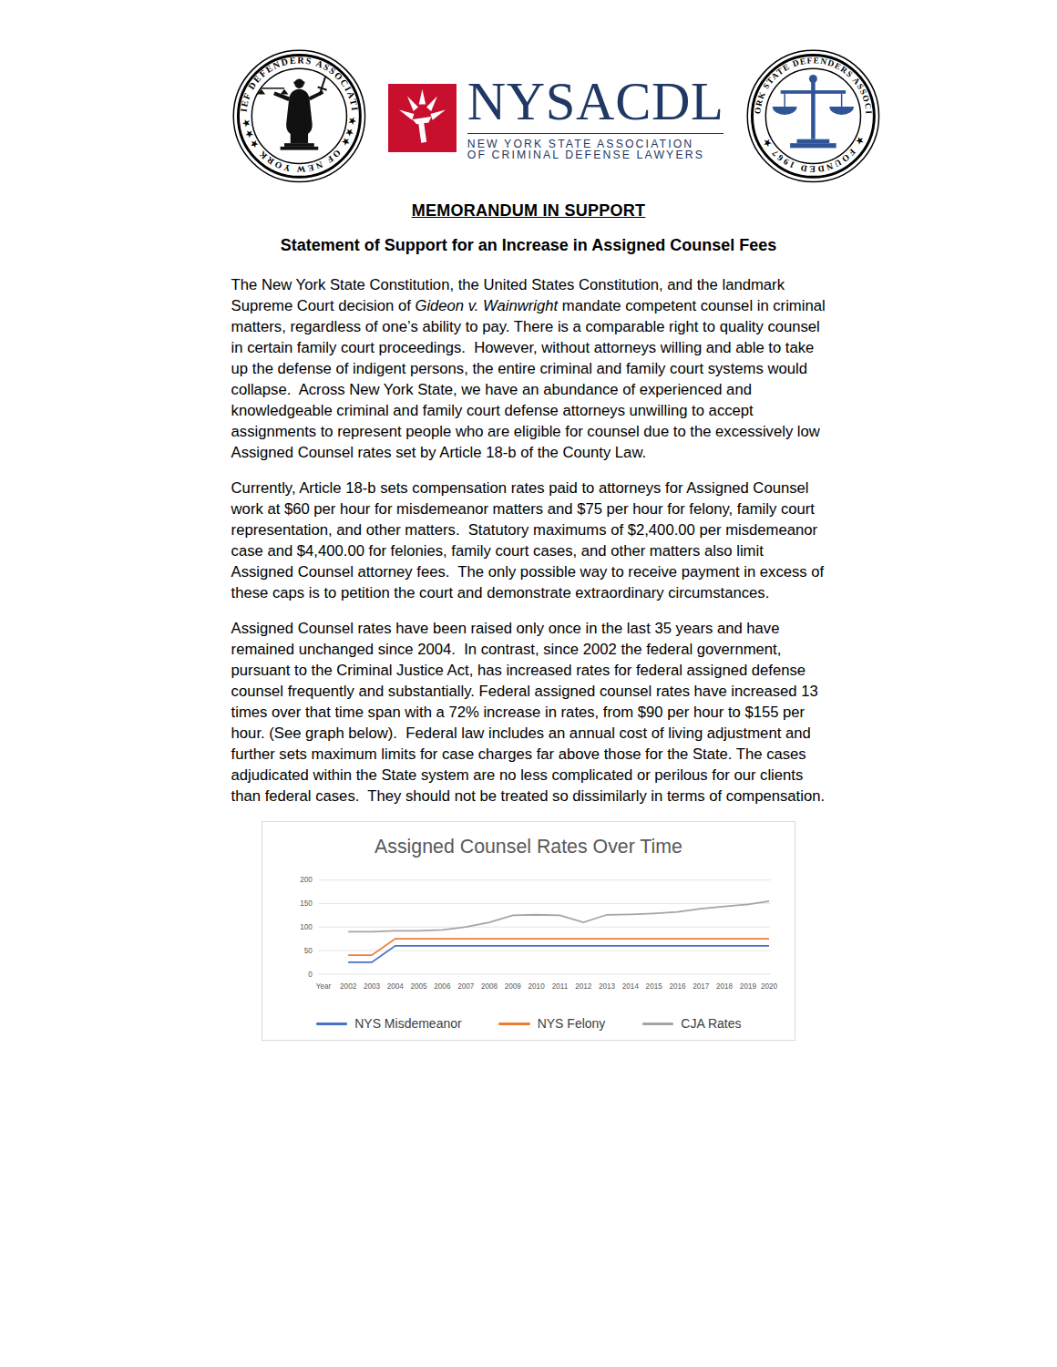CHIEF DEFENDERS ASSOCIATION ★★★★ OF NEW YORK ★★★★
NYSACDL
NEW YORK STATE ASSOCIATION OF CRIMINAL DEFENSE LAWYERS
NEW YORK STATE DEFENDERS ASSOCIATION ★ FOUNDED 1967 ★
MEMORANDUM IN SUPPORT
Statement of Support for an Increase in Assigned Counsel Fees
The New York State Constitution, the United States Constitution, and the landmark Supreme Court decision of Gideon v. Wainwright mandate competent counsel in criminal matters, regardless of one’s ability to pay. There is a comparable right to quality counsel in certain family court proceedings. However, without attorneys willing and able to take up the defense of indigent persons, the entire criminal and family court systems would collapse. Across New York State, we have an abundance of experienced and knowledgeable criminal and family court defense attorneys unwilling to accept assignments to represent people who are eligible for counsel due to the excessively low Assigned Counsel rates set by Article 18-b of the County Law.
Currently, Article 18-b sets compensation rates paid to attorneys for Assigned Counsel work at $60 per hour for misdemeanor matters and $75 per hour for felony, family court representation, and other matters. Statutory maximums of $2,400.00 per misdemeanor case and $4,400.00 for felonies, family court cases, and other matters also limit Assigned Counsel attorney fees. The only possible way to receive payment in excess of these caps is to petition the court and demonstrate extraordinary circumstances.
Assigned Counsel rates have been raised only once in the last 35 years and have remained unchanged since 2004. In contrast, since 2002 the federal government, pursuant to the Criminal Justice Act, has increased rates for federal assigned defense counsel frequently and substantially. Federal assigned counsel rates have increased 13 times over that time span with a 72% increase in rates, from $90 per hour to $155 per hour. (See graph below). Federal law includes an annual cost of living adjustment and further sets maximum limits for case charges far above those for the State. The cases adjudicated within the State system are no less complicated or perilous for our clients than federal cases. They should not be treated so dissimilarly in terms of compensation.
Assigned Counsel Rates Over Time
200 150 100 50 0 Year 2002 2003 2004 2005 2006 2007 2008 2009 2010 2011 2012 2013 2014 2015 2016 2017 2018 2019 2020
NYS Misdemeanor
NYS Felony
CJA Rates